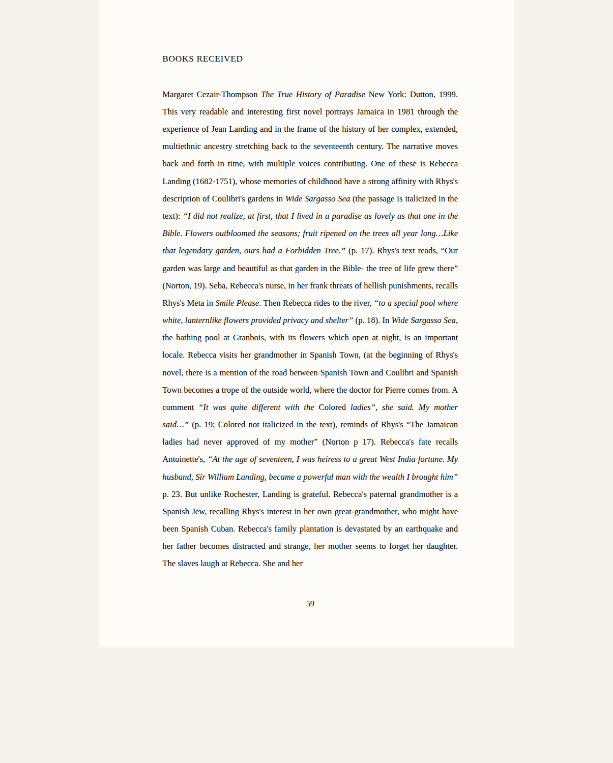Books Received
Margaret Cezair-Thompson The True History of Paradise New York: Dutton, 1999. This very readable and interesting first novel portrays Jamaica in 1981 through the experience of Jean Landing and in the frame of the history of her complex, extended, multiethnic ancestry stretching back to the seventeenth century. The narrative moves back and forth in time, with multiple voices contributing. One of these is Rebecca Landing (1682-1751), whose memories of childhood have a strong affinity with Rhys's description of Coulibri's gardens in Wide Sargasso Sea (the passage is italicized in the text): “I did not realize, at first, that I lived in a paradise as lovely as that one in the Bible. Flowers outbloomed the seasons; fruit ripened on the trees all year long…Like that legendary garden, ours had a Forbidden Tree.” (p. 17). Rhys's text reads, “Our garden was large and beautiful as that garden in the Bible- the tree of life grew there” (Norton, 19). Seba, Rebecca's nurse, in her frank threats of hellish punishments, recalls Rhys's Meta in Smile Please. Then Rebecca rides to the river, “to a special pool where white, lanternlike flowers provided privacy and shelter” (p. 18). In Wide Sargasso Sea, the bathing pool at Granbois, with its flowers which open at night, is an important locale. Rebecca visits her grandmother in Spanish Town, (at the beginning of Rhys's novel, there is a mention of the road between Spanish Town and Coulibri and Spanish Town becomes a trope of the outside world, where the doctor for Pierre comes from. A comment “It was quite different with the Colored ladies”, she said. My mother said…” (p. 19; Colored not italicized in the text), reminds of Rhys's “The Jamaican ladies had never approved of my mother” (Norton p 17). Rebecca's fate recalls Antoinette's, “At the age of seventeen, I was heiress to a great West India fortune. My husband, Sir William Landing, became a powerful man with the wealth I brought him” p. 23. But unlike Rochester, Landing is grateful. Rebecca's paternal grandmother is a Spanish Jew, recalling Rhys's interest in her own great-grandmother, who might have been Spanish Cuban. Rebecca's family plantation is devastated by an earthquake and her father becomes distracted and strange, her mother seems to forget her daughter. The slaves laugh at Rebecca. She and her
59